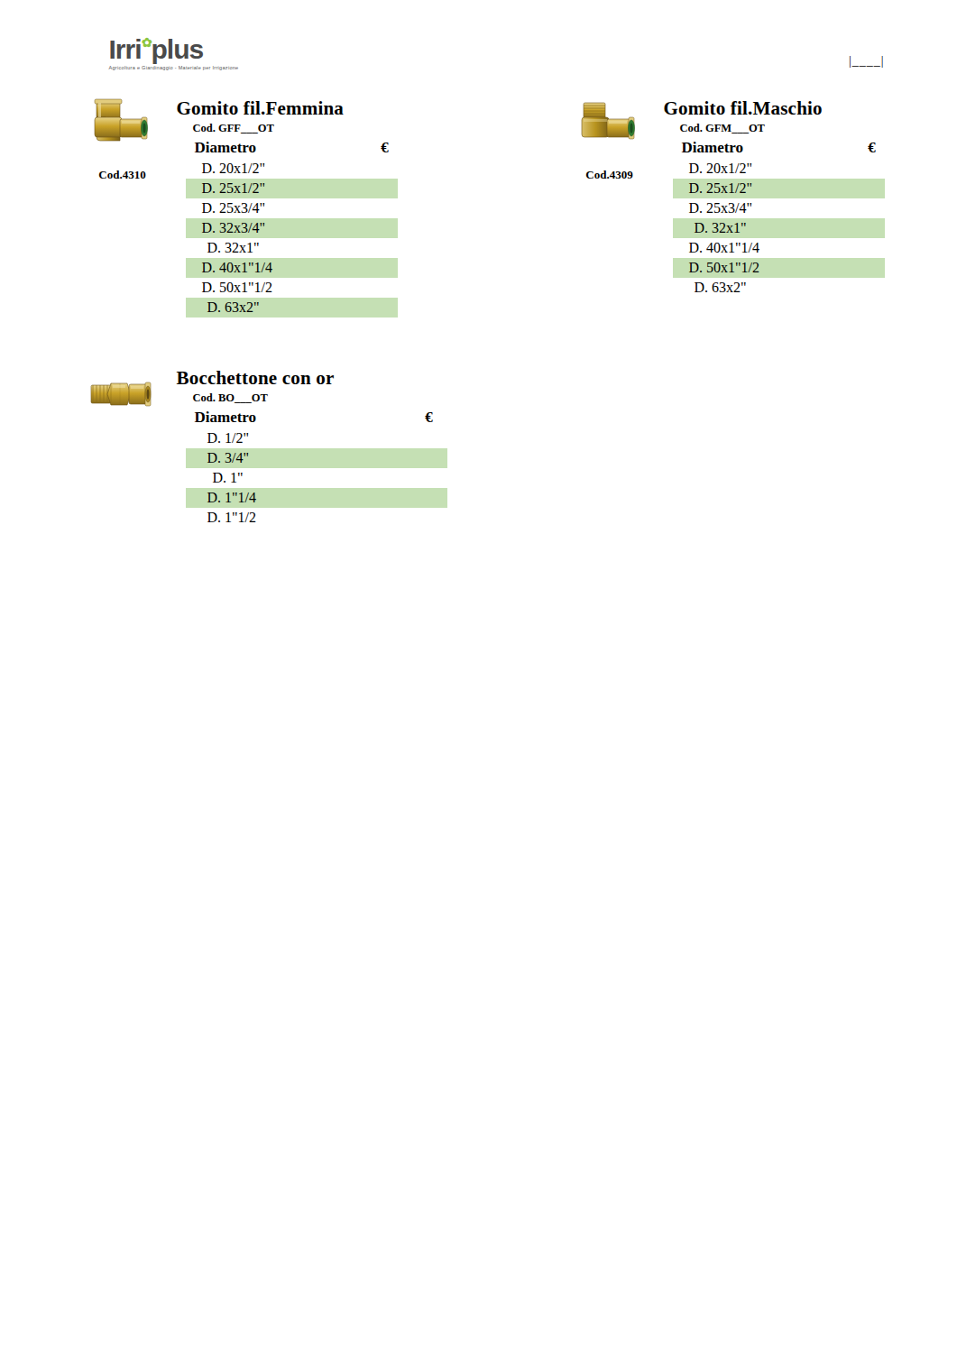Irri✿plus
Agricoltura e Giardinaggio - Materiale per Irrigazione
|____|
Cod.4310
Gomito fil.Femmina
Cod. GFF___OT
| Diametro | € |
| --- | --- |
| D. 20x1/2" | |
| D. 25x1/2" | |
| D. 25x3/4" | |
| D. 32x3/4" | |
| D. 32x1" | |
| D. 40x1"1/4 | |
| D. 50x1"1/2 | |
| D. 63x2" | |
Cod.4309
Gomito fil.Maschio
Cod. GFM___OT
| Diametro | € |
| --- | --- |
| D. 20x1/2" | |
| D. 25x1/2" | |
| D. 25x3/4" | |
| D. 32x1" | |
| D. 40x1"1/4 | |
| D. 50x1"1/2 | |
| D. 63x2" | |
Bocchettone con or
Cod. BO___OT
| Diametro | € |
| --- | --- |
| D. 1/2" | |
| D. 3/4" | |
| D. 1" | |
| D. 1"1/4 | |
| D. 1"1/2 | |